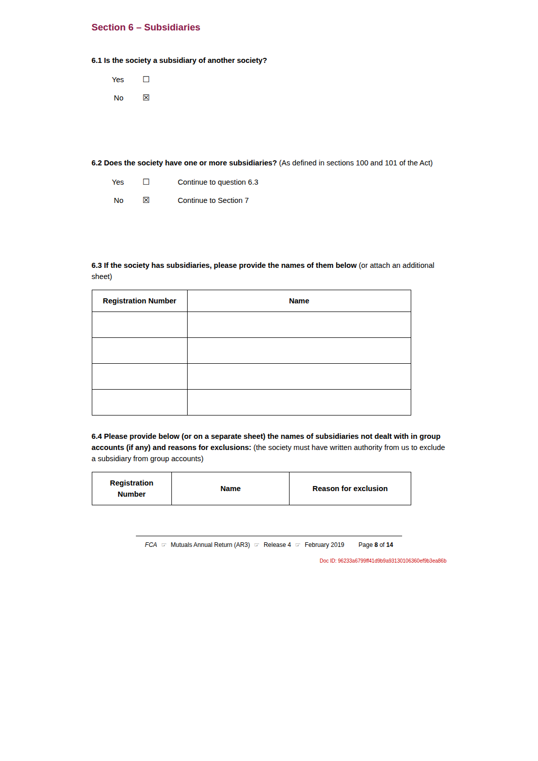Section 6 – Subsidiaries
6.1 Is the society a subsidiary of another society?
Yes ☐
No ☒
6.2 Does the society have one or more subsidiaries? (As defined in sections 100 and 101 of the Act)
Yes ☐ Continue to question 6.3
No ☒ Continue to Section 7
6.3 If the society has subsidiaries, please provide the names of them below (or attach an additional sheet)
| Registration Number | Name |
| --- | --- |
6.4 Please provide below (or on a separate sheet) the names of subsidiaries not dealt with in group accounts (if any) and reasons for exclusions: (the society must have written authority from us to exclude a subsidiary from group accounts)
| Registration Number | Name | Reason for exclusion |
| --- | --- | --- |
FCA ☞ Mutuals Annual Return (AR3) ☞ Release 4 ☞ February 2019 Page 8 of 14
Doc ID: 96233a6799ff41d9b9a93130106360ef9b3ea86b